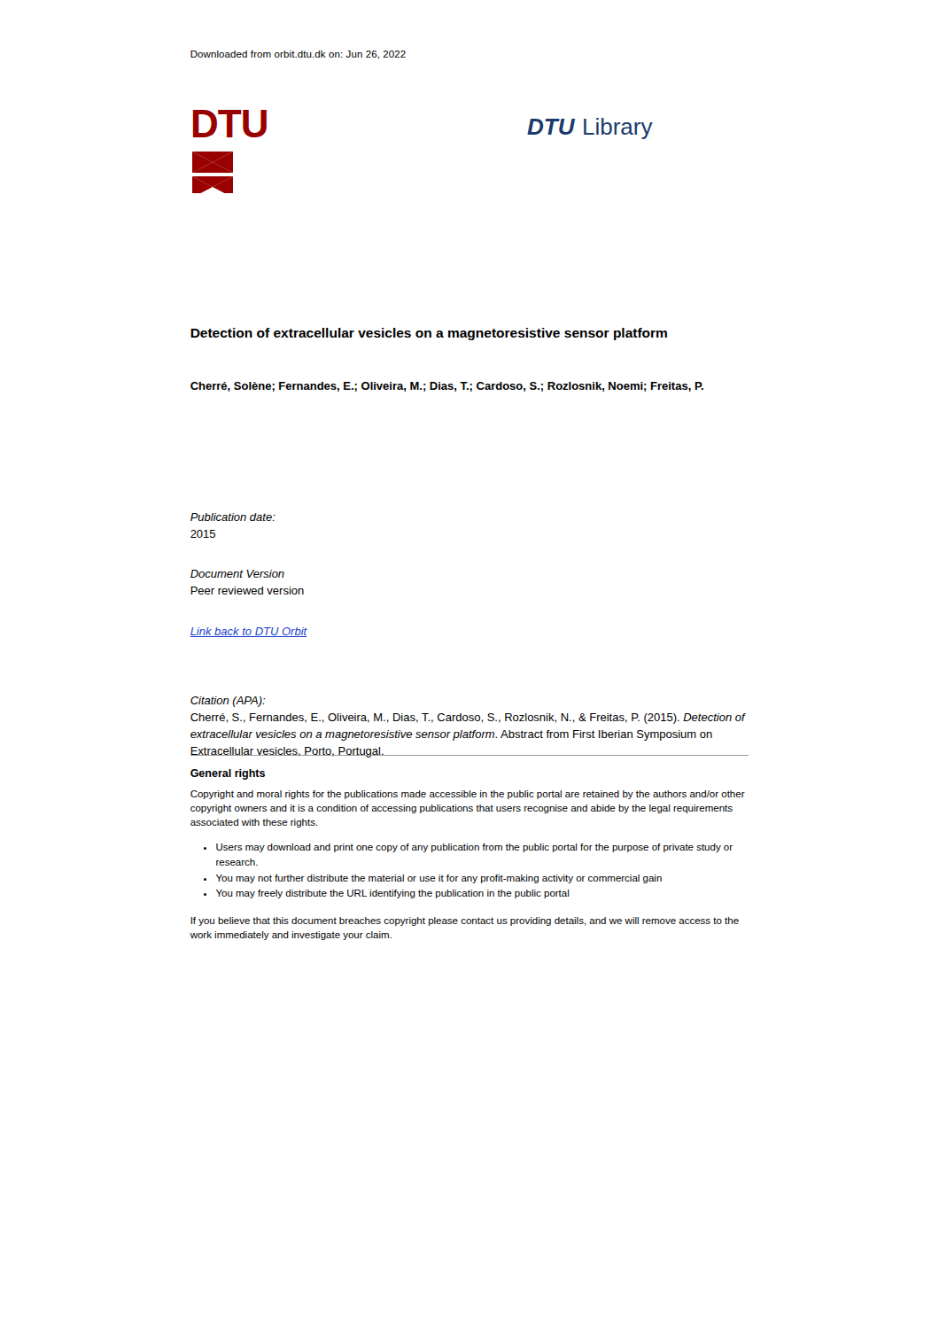Downloaded from orbit.dtu.dk on: Jun 26, 2022
DTU
DTU Library
Detection of extracellular vesicles on a magnetoresistive sensor platform
Cherré, Solène; Fernandes, E.; Oliveira, M.; Dias, T.; Cardoso, S.; Rozlosnik, Noemi; Freitas, P.
Publication date: 2015
Document Version Peer reviewed version
Link back to DTU Orbit
Citation (APA): Cherré, S., Fernandes, E., Oliveira, M., Dias, T., Cardoso, S., Rozlosnik, N., & Freitas, P. (2015). Detection of extracellular vesicles on a magnetoresistive sensor platform. Abstract from First Iberian Symposium on Extracellular vesicles, Porto, Portugal.
General rights
Copyright and moral rights for the publications made accessible in the public portal are retained by the authors and/or other copyright owners and it is a condition of accessing publications that users recognise and abide by the legal requirements associated with these rights.
Users may download and print one copy of any publication from the public portal for the purpose of private study or research.
You may not further distribute the material or use it for any profit-making activity or commercial gain
You may freely distribute the URL identifying the publication in the public portal
If you believe that this document breaches copyright please contact us providing details, and we will remove access to the work immediately and investigate your claim.